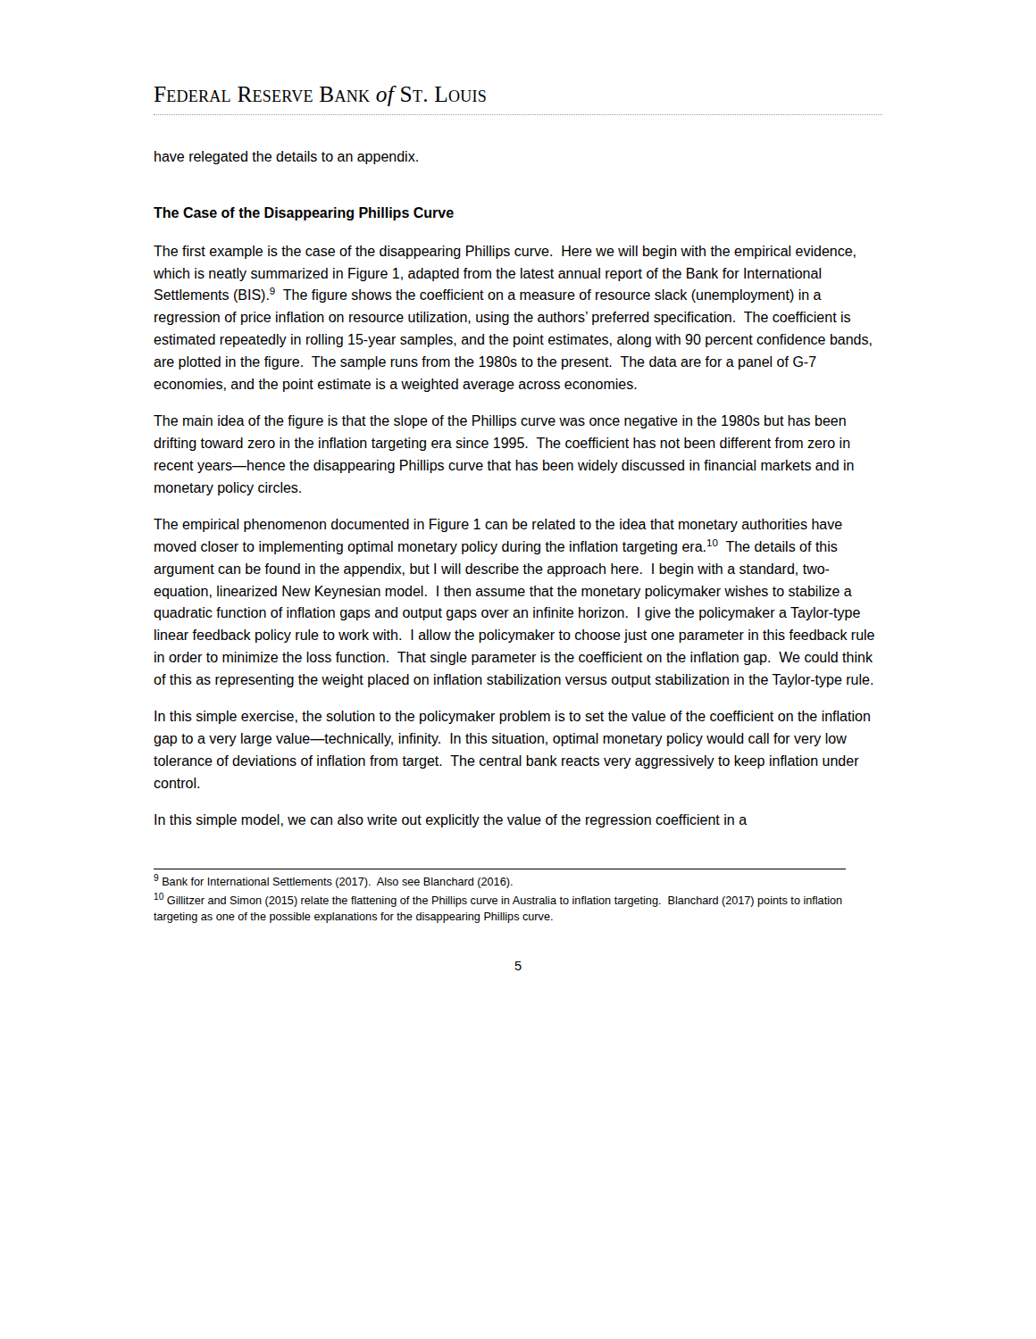Federal Reserve Bank of St. Louis
have relegated the details to an appendix.
The Case of the Disappearing Phillips Curve
The first example is the case of the disappearing Phillips curve. Here we will begin with the empirical evidence, which is neatly summarized in Figure 1, adapted from the latest annual report of the Bank for International Settlements (BIS).9 The figure shows the coefficient on a measure of resource slack (unemployment) in a regression of price inflation on resource utilization, using the authors’ preferred specification. The coefficient is estimated repeatedly in rolling 15-year samples, and the point estimates, along with 90 percent confidence bands, are plotted in the figure. The sample runs from the 1980s to the present. The data are for a panel of G-7 economies, and the point estimate is a weighted average across economies.
The main idea of the figure is that the slope of the Phillips curve was once negative in the 1980s but has been drifting toward zero in the inflation targeting era since 1995. The coefficient has not been different from zero in recent years—hence the disappearing Phillips curve that has been widely discussed in financial markets and in monetary policy circles.
The empirical phenomenon documented in Figure 1 can be related to the idea that monetary authorities have moved closer to implementing optimal monetary policy during the inflation targeting era.10 The details of this argument can be found in the appendix, but I will describe the approach here. I begin with a standard, two-equation, linearized New Keynesian model. I then assume that the monetary policymaker wishes to stabilize a quadratic function of inflation gaps and output gaps over an infinite horizon. I give the policymaker a Taylor-type linear feedback policy rule to work with. I allow the policymaker to choose just one parameter in this feedback rule in order to minimize the loss function. That single parameter is the coefficient on the inflation gap. We could think of this as representing the weight placed on inflation stabilization versus output stabilization in the Taylor-type rule.
In this simple exercise, the solution to the policymaker problem is to set the value of the coefficient on the inflation gap to a very large value—technically, infinity. In this situation, optimal monetary policy would call for very low tolerance of deviations of inflation from target. The central bank reacts very aggressively to keep inflation under control.
In this simple model, we can also write out explicitly the value of the regression coefficient in a
9 Bank for International Settlements (2017). Also see Blanchard (2016).
10 Gillitzer and Simon (2015) relate the flattening of the Phillips curve in Australia to inflation targeting. Blanchard (2017) points to inflation targeting as one of the possible explanations for the disappearing Phillips curve.
5